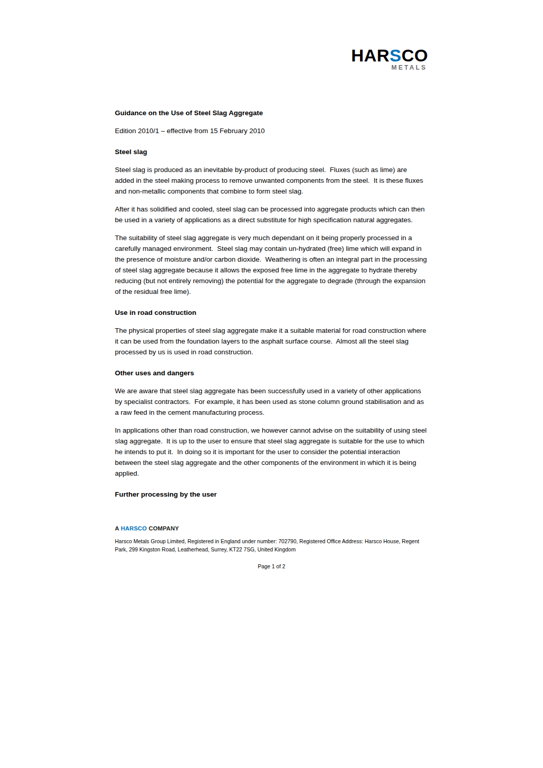HAR SCO METALS
Guidance on the Use of Steel Slag Aggregate
Edition 2010/1 – effective from 15 February 2010
Steel slag
Steel slag is produced as an inevitable by-product of producing steel. Fluxes (such as lime) are added in the steel making process to remove unwanted components from the steel. It is these fluxes and non-metallic components that combine to form steel slag.
After it has solidified and cooled, steel slag can be processed into aggregate products which can then be used in a variety of applications as a direct substitute for high specification natural aggregates.
The suitability of steel slag aggregate is very much dependant on it being properly processed in a carefully managed environment. Steel slag may contain un-hydrated (free) lime which will expand in the presence of moisture and/or carbon dioxide. Weathering is often an integral part in the processing of steel slag aggregate because it allows the exposed free lime in the aggregate to hydrate thereby reducing (but not entirely removing) the potential for the aggregate to degrade (through the expansion of the residual free lime).
Use in road construction
The physical properties of steel slag aggregate make it a suitable material for road construction where it can be used from the foundation layers to the asphalt surface course. Almost all the steel slag processed by us is used in road construction.
Other uses and dangers
We are aware that steel slag aggregate has been successfully used in a variety of other applications by specialist contractors. For example, it has been used as stone column ground stabilisation and as a raw feed in the cement manufacturing process.
In applications other than road construction, we however cannot advise on the suitability of using steel slag aggregate. It is up to the user to ensure that steel slag aggregate is suitable for the use to which he intends to put it. In doing so it is important for the user to consider the potential interaction between the steel slag aggregate and the other components of the environment in which it is being applied.
Further processing by the user
A HARSCO COMPANY
Harsco Metals Group Limited, Registered in England under number: 702790, Registered Office Address: Harsco House, Regent Park, 299 Kingston Road, Leatherhead, Surrey, KT22 7SG, United Kingdom
Page 1 of 2